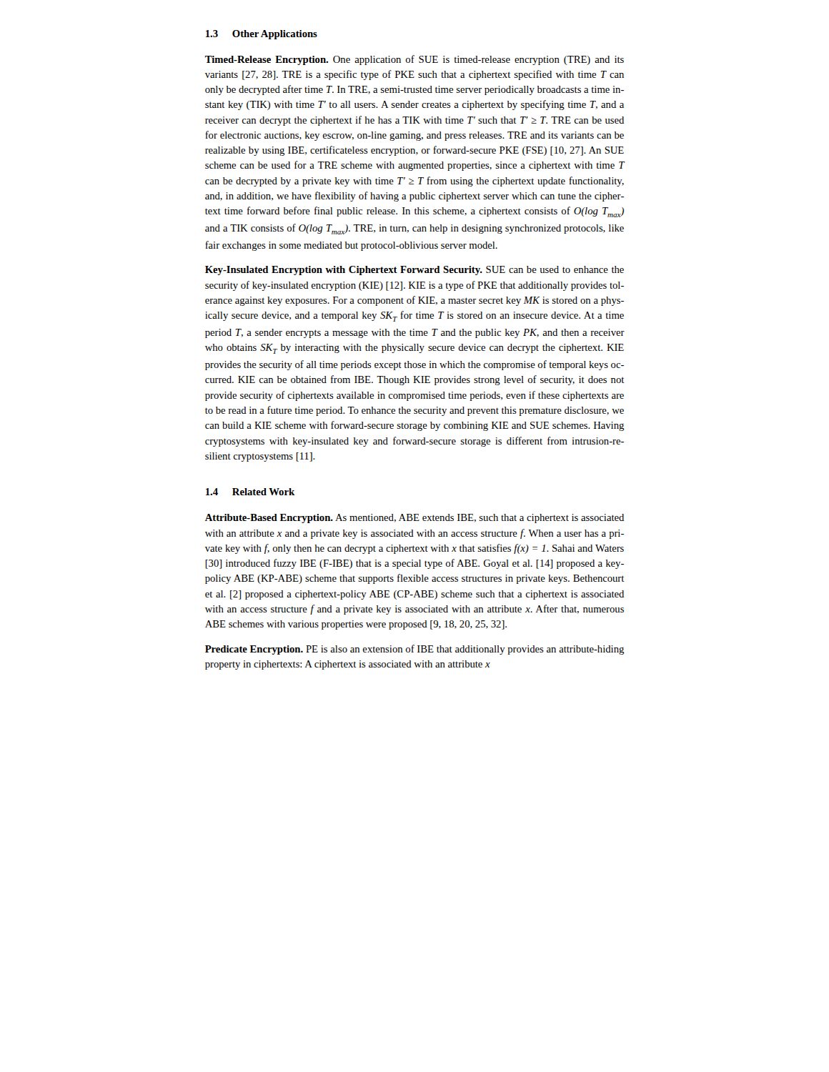1.3 Other Applications
Timed-Release Encryption. One application of SUE is timed-release encryption (TRE) and its variants [27, 28]. TRE is a specific type of PKE such that a ciphertext specified with time T can only be decrypted after time T. In TRE, a semi-trusted time server periodically broadcasts a time instant key (TIK) with time T′ to all users. A sender creates a ciphertext by specifying time T, and a receiver can decrypt the ciphertext if he has a TIK with time T′ such that T′ ≥ T. TRE can be used for electronic auctions, key escrow, on-line gaming, and press releases. TRE and its variants can be realizable by using IBE, certificateless encryption, or forward-secure PKE (FSE) [10, 27]. An SUE scheme can be used for a TRE scheme with augmented properties, since a ciphertext with time T can be decrypted by a private key with time T′ ≥ T from using the ciphertext update functionality, and, in addition, we have flexibility of having a public ciphertext server which can tune the ciphertext time forward before final public release. In this scheme, a ciphertext consists of O(log Tmax) and a TIK consists of O(log Tmax). TRE, in turn, can help in designing synchronized protocols, like fair exchanges in some mediated but protocol-oblivious server model.
Key-Insulated Encryption with Ciphertext Forward Security. SUE can be used to enhance the security of key-insulated encryption (KIE) [12]. KIE is a type of PKE that additionally provides tolerance against key exposures. For a component of KIE, a master secret key MK is stored on a physically secure device, and a temporal key SKT for time T is stored on an insecure device. At a time period T, a sender encrypts a message with the time T and the public key PK, and then a receiver who obtains SKT by interacting with the physically secure device can decrypt the ciphertext. KIE provides the security of all time periods except those in which the compromise of temporal keys occurred. KIE can be obtained from IBE. Though KIE provides strong level of security, it does not provide security of ciphertexts available in compromised time periods, even if these ciphertexts are to be read in a future time period. To enhance the security and prevent this premature disclosure, we can build a KIE scheme with forward-secure storage by combining KIE and SUE schemes. Having cryptosystems with key-insulated key and forward-secure storage is different from intrusion-resilient cryptosystems [11].
1.4 Related Work
Attribute-Based Encryption. As mentioned, ABE extends IBE, such that a ciphertext is associated with an attribute x and a private key is associated with an access structure f. When a user has a private key with f, only then he can decrypt a ciphertext with x that satisfies f(x) = 1. Sahai and Waters [30] introduced fuzzy IBE (F-IBE) that is a special type of ABE. Goyal et al. [14] proposed a key-policy ABE (KP-ABE) scheme that supports flexible access structures in private keys. Bethencourt et al. [2] proposed a ciphertext-policy ABE (CP-ABE) scheme such that a ciphertext is associated with an access structure f and a private key is associated with an attribute x. After that, numerous ABE schemes with various properties were proposed [9, 18, 20, 25, 32].
Predicate Encryption. PE is also an extension of IBE that additionally provides an attribute-hiding property in ciphertexts: A ciphertext is associated with an attribute x